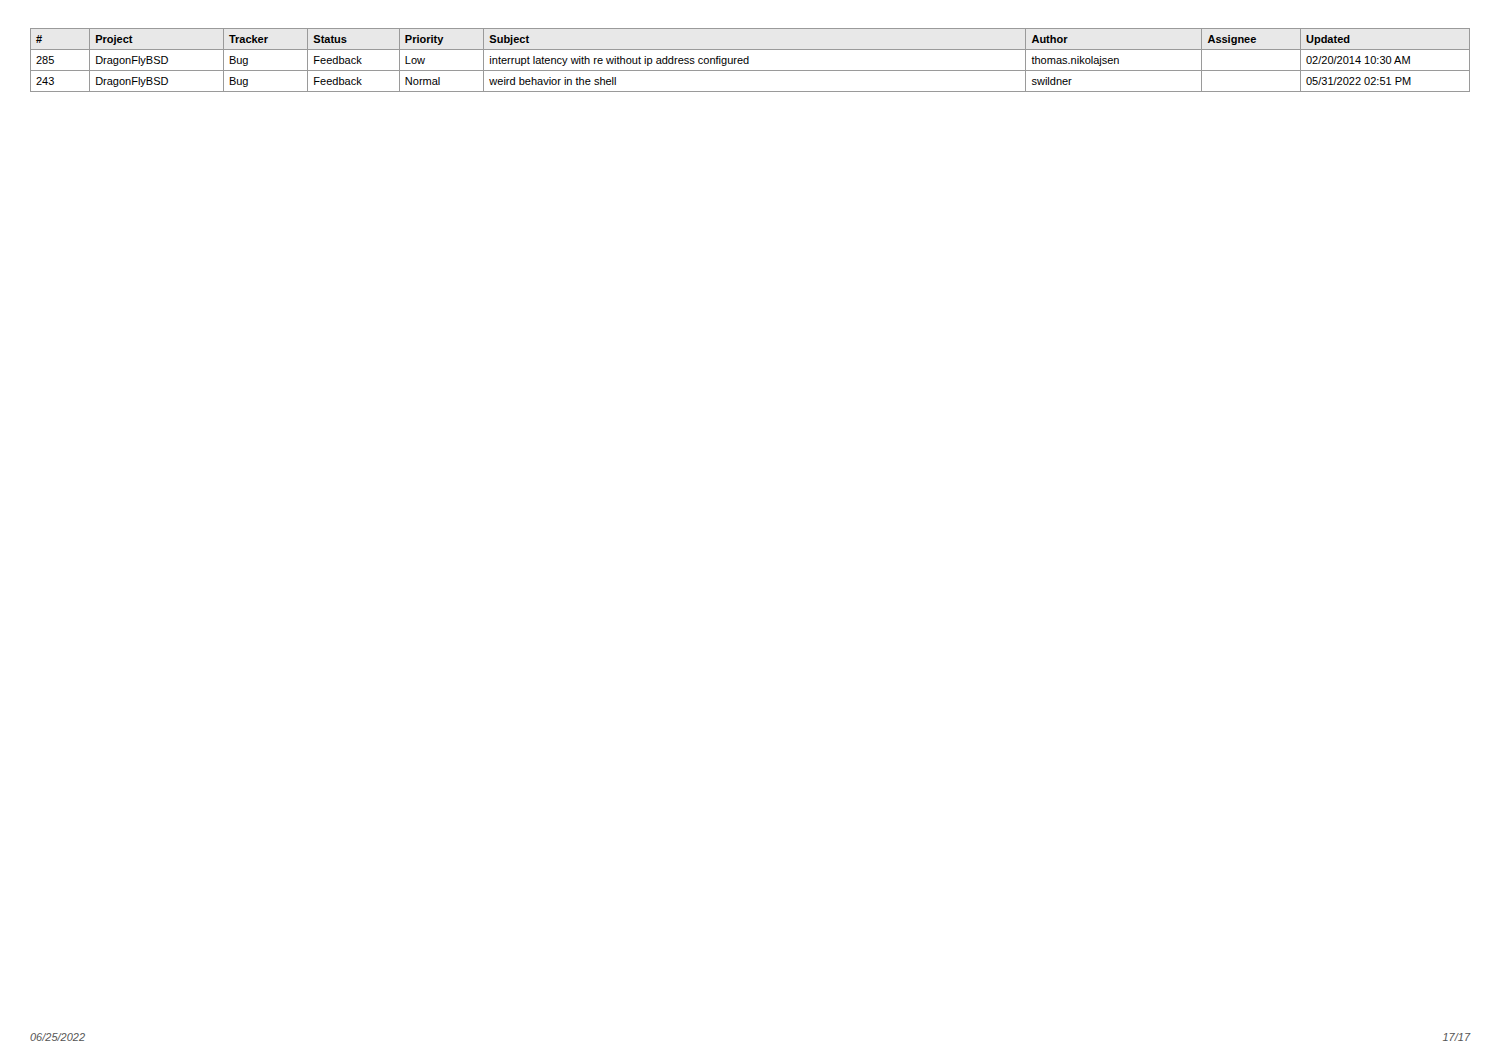| # | Project | Tracker | Status | Priority | Subject | Author | Assignee | Updated |
| --- | --- | --- | --- | --- | --- | --- | --- | --- |
| 285 | DragonFlyBSD | Bug | Feedback | Low | interrupt latency with re without ip address configured | thomas.nikolajsen | | 02/20/2014 10:30 AM |
| 243 | DragonFlyBSD | Bug | Feedback | Normal | weird behavior in the shell | swildner | | 05/31/2022 02:51 PM |
06/25/2022 17/17